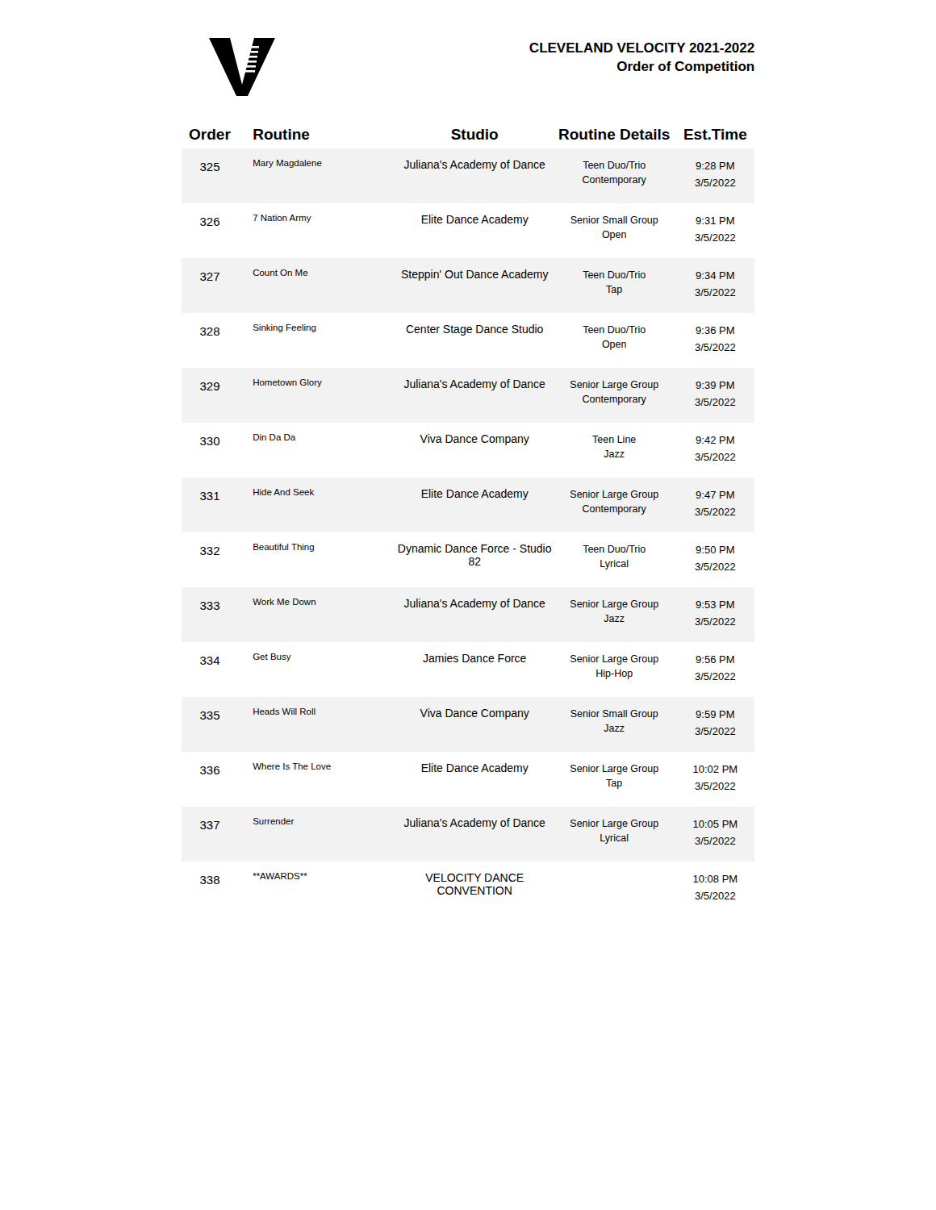CLEVELAND VELOCITY 2021-2022
Order of Competition
| Order | Routine | Studio | Routine Details | Est.Time |
| --- | --- | --- | --- | --- |
| 325 | Mary Magdalene | Juliana's Academy of Dance | Teen Duo/Trio Contemporary | 9:28 PM 3/5/2022 |
| 326 | 7 Nation Army | Elite Dance Academy | Senior Small Group Open | 9:31 PM 3/5/2022 |
| 327 | Count On Me | Steppin' Out Dance Academy | Teen Duo/Trio Tap | 9:34 PM 3/5/2022 |
| 328 | Sinking Feeling | Center Stage Dance Studio | Teen Duo/Trio Open | 9:36 PM 3/5/2022 |
| 329 | Hometown Glory | Juliana's Academy of Dance | Senior Large Group Contemporary | 9:39 PM 3/5/2022 |
| 330 | Din Da Da | Viva Dance Company | Teen Line Jazz | 9:42 PM 3/5/2022 |
| 331 | Hide And Seek | Elite Dance Academy | Senior Large Group Contemporary | 9:47 PM 3/5/2022 |
| 332 | Beautiful Thing | Dynamic Dance Force - Studio 82 | Teen Duo/Trio Lyrical | 9:50 PM 3/5/2022 |
| 333 | Work Me Down | Juliana's Academy of Dance | Senior Large Group Jazz | 9:53 PM 3/5/2022 |
| 334 | Get Busy | Jamies Dance Force | Senior Large Group Hip-Hop | 9:56 PM 3/5/2022 |
| 335 | Heads Will Roll | Viva Dance Company | Senior Small Group Jazz | 9:59 PM 3/5/2022 |
| 336 | Where Is The Love | Elite Dance Academy | Senior Large Group Tap | 10:02 PM 3/5/2022 |
| 337 | Surrender | Juliana's Academy of Dance | Senior Large Group Lyrical | 10:05 PM 3/5/2022 |
| 338 | **AWARDS** | VELOCITY DANCE CONVENTION | | 10:08 PM 3/5/2022 |